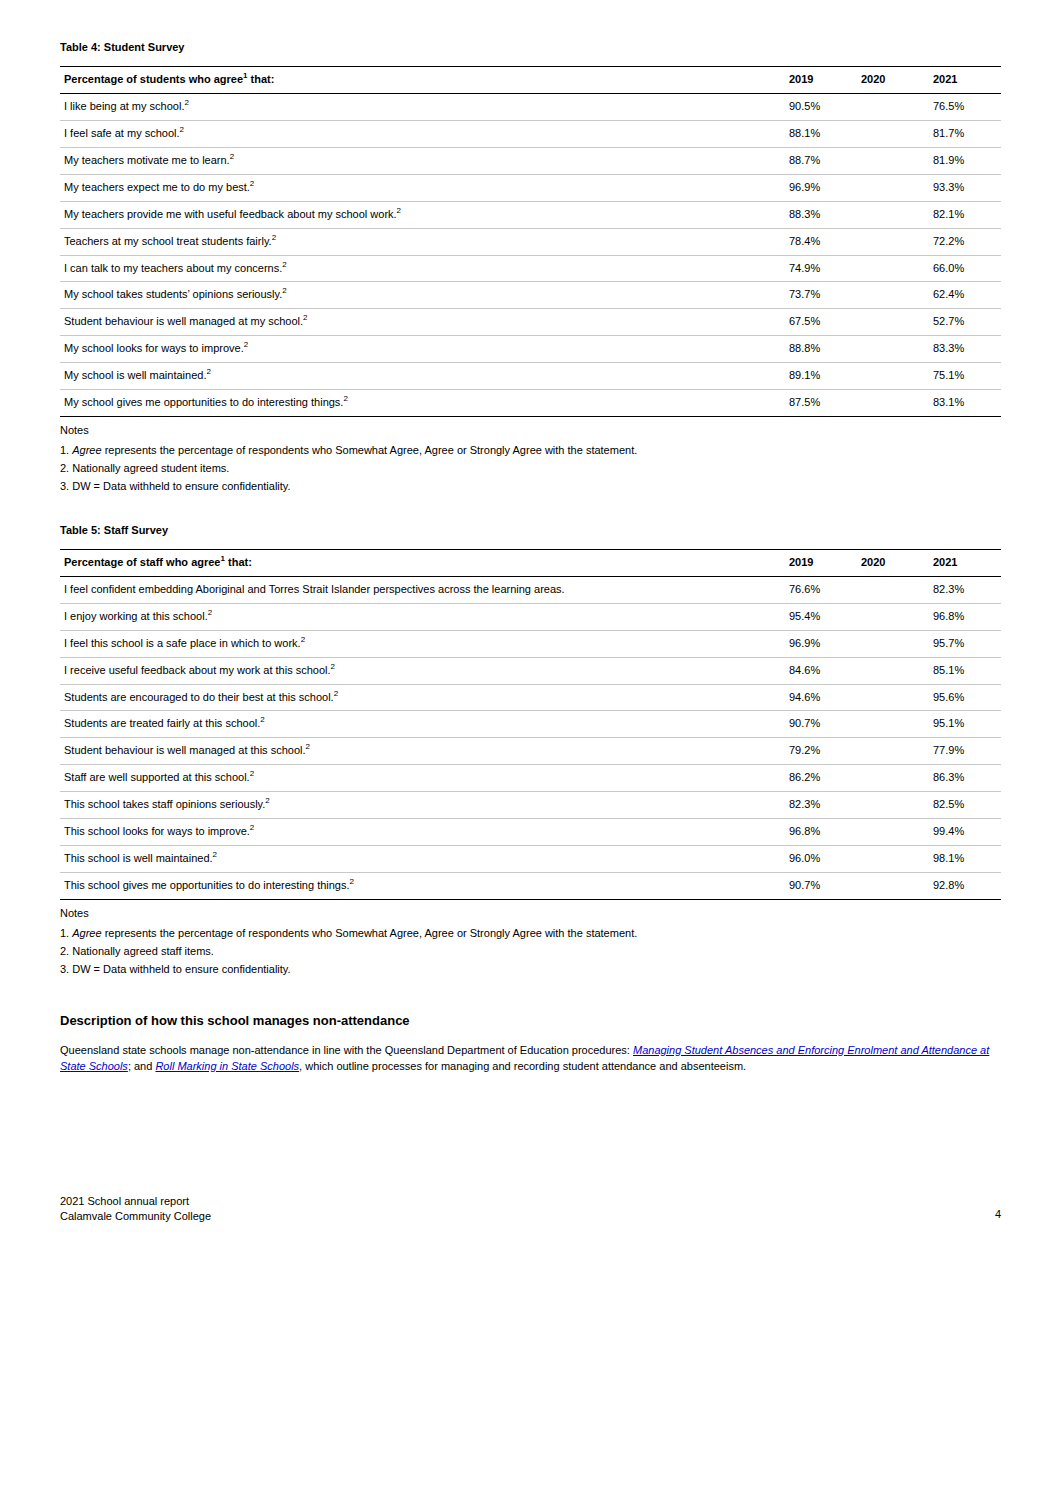Table 4: Student Survey
| Percentage of students who agree 1 that: | 2019 | 2020 | 2021 |
| --- | --- | --- | --- |
| I like being at my school. 2 | 90.5% | | 76.5% |
| I feel safe at my school. 2 | 88.1% | | 81.7% |
| My teachers motivate me to learn. 2 | 88.7% | | 81.9% |
| My teachers expect me to do my best. 2 | 96.9% | | 93.3% |
| My teachers provide me with useful feedback about my school work. 2 | 88.3% | | 82.1% |
| Teachers at my school treat students fairly. 2 | 78.4% | | 72.2% |
| I can talk to my teachers about my concerns. 2 | 74.9% | | 66.0% |
| My school takes students’ opinions seriously. 2 | 73.7% | | 62.4% |
| Student behaviour is well managed at my school. 2 | 67.5% | | 52.7% |
| My school looks for ways to improve. 2 | 88.8% | | 83.3% |
| My school is well maintained. 2 | 89.1% | | 75.1% |
| My school gives me opportunities to do interesting things. 2 | 87.5% | | 83.1% |
Notes
1. Agree represents the percentage of respondents who Somewhat Agree, Agree or Strongly Agree with the statement.
2. Nationally agreed student items.
3. DW = Data withheld to ensure confidentiality.
Table 5: Staff Survey
| Percentage of staff who agree 1 that: | 2019 | 2020 | 2021 |
| --- | --- | --- | --- |
| I feel confident embedding Aboriginal and Torres Strait Islander perspectives across the learning areas. | 76.6% | | 82.3% |
| I enjoy working at this school. 2 | 95.4% | | 96.8% |
| I feel this school is a safe place in which to work. 2 | 96.9% | | 95.7% |
| I receive useful feedback about my work at this school. 2 | 84.6% | | 85.1% |
| Students are encouraged to do their best at this school. 2 | 94.6% | | 95.6% |
| Students are treated fairly at this school. 2 | 90.7% | | 95.1% |
| Student behaviour is well managed at this school. 2 | 79.2% | | 77.9% |
| Staff are well supported at this school. 2 | 86.2% | | 86.3% |
| This school takes staff opinions seriously. 2 | 82.3% | | 82.5% |
| This school looks for ways to improve. 2 | 96.8% | | 99.4% |
| This school is well maintained. 2 | 96.0% | | 98.1% |
| This school gives me opportunities to do interesting things. 2 | 90.7% | | 92.8% |
Notes
1. Agree represents the percentage of respondents who Somewhat Agree, Agree or Strongly Agree with the statement.
2. Nationally agreed staff items.
3. DW = Data withheld to ensure confidentiality.
Description of how this school manages non-attendance
Queensland state schools manage non-attendance in line with the Queensland Department of Education procedures: Managing Student Absences and Enforcing Enrolment and Attendance at State Schools; and Roll Marking in State Schools, which outline processes for managing and recording student attendance and absenteeism.
2021 School annual report
Calamvale Community College
4